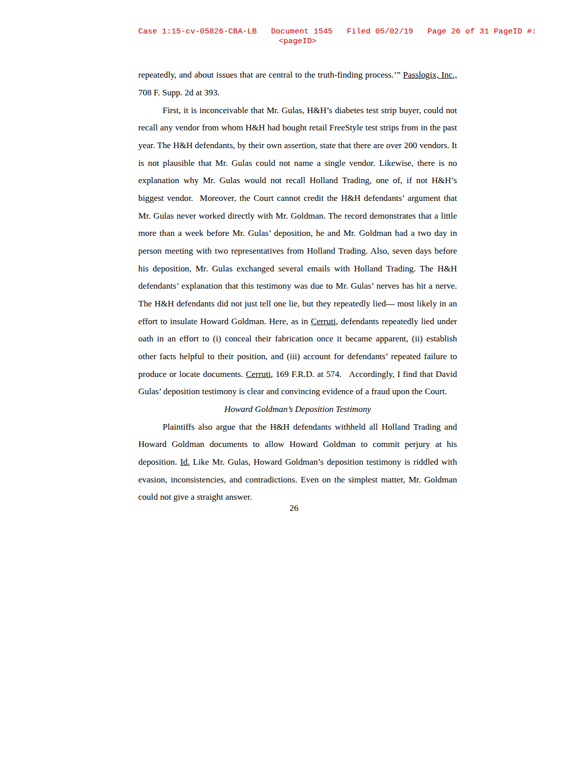Case 1:15-cv-05826-CBA-LB Document 1545 Filed 05/02/19 Page 26 of 31 PageID #: <pageID>
repeatedly, and about issues that are central to the truth-finding process.’” Passlogix, Inc., 708 F. Supp. 2d at 393.
First, it is inconceivable that Mr. Gulas, H&H’s diabetes test strip buyer, could not recall any vendor from whom H&H had bought retail FreeStyle test strips from in the past year. The H&H defendants, by their own assertion, state that there are over 200 vendors. It is not plausible that Mr. Gulas could not name a single vendor. Likewise, there is no explanation why Mr. Gulas would not recall Holland Trading, one of, if not H&H’s biggest vendor. Moreover, the Court cannot credit the H&H defendants’ argument that Mr. Gulas never worked directly with Mr. Goldman. The record demonstrates that a little more than a week before Mr. Gulas’ deposition, he and Mr. Goldman had a two day in person meeting with two representatives from Holland Trading. Also, seven days before his deposition, Mr. Gulas exchanged several emails with Holland Trading. The H&H defendants’ explanation that this testimony was due to Mr. Gulas’ nerves has hit a nerve. The H&H defendants did not just tell one lie, but they repeatedly lied— most likely in an effort to insulate Howard Goldman. Here, as in Cerruti, defendants repeatedly lied under oath in an effort to (i) conceal their fabrication once it became apparent, (ii) establish other facts helpful to their position, and (iii) account for defendants’ repeated failure to produce or locate documents. Cerruti, 169 F.R.D. at 574. Accordingly, I find that David Gulas’ deposition testimony is clear and convincing evidence of a fraud upon the Court.
Howard Goldman’s Deposition Testimony
Plaintiffs also argue that the H&H defendants withheld all Holland Trading and Howard Goldman documents to allow Howard Goldman to commit perjury at his deposition. Id. Like Mr. Gulas, Howard Goldman’s deposition testimony is riddled with evasion, inconsistencies, and contradictions. Even on the simplest matter, Mr. Goldman could not give a straight answer.
26